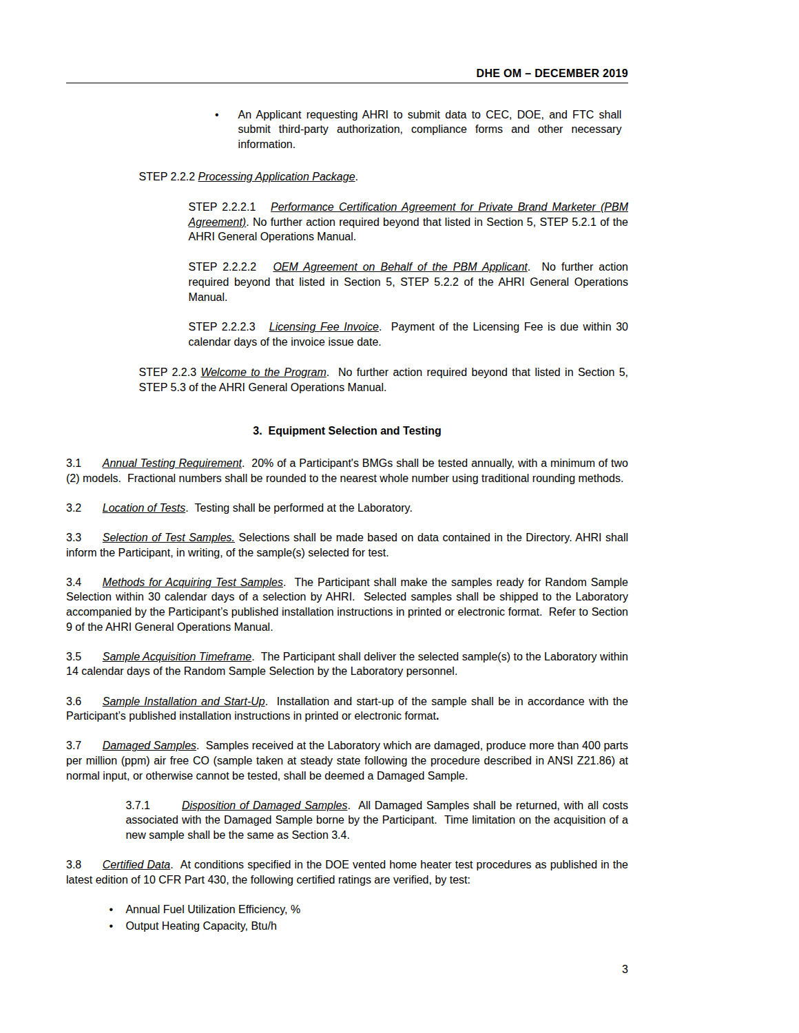DHE OM – DECEMBER 2019
• An Applicant requesting AHRI to submit data to CEC, DOE, and FTC shall submit third-party authorization, compliance forms and other necessary information.
STEP 2.2.2 Processing Application Package.
STEP 2.2.2.1 Performance Certification Agreement for Private Brand Marketer (PBM Agreement). No further action required beyond that listed in Section 5, STEP 5.2.1 of the AHRI General Operations Manual.
STEP 2.2.2.2 OEM Agreement on Behalf of the PBM Applicant. No further action required beyond that listed in Section 5, STEP 5.2.2 of the AHRI General Operations Manual.
STEP 2.2.2.3 Licensing Fee Invoice. Payment of the Licensing Fee is due within 30 calendar days of the invoice issue date.
STEP 2.2.3 Welcome to the Program. No further action required beyond that listed in Section 5, STEP 5.3 of the AHRI General Operations Manual.
3. Equipment Selection and Testing
3.1 Annual Testing Requirement. 20% of a Participant's BMGs shall be tested annually, with a minimum of two (2) models. Fractional numbers shall be rounded to the nearest whole number using traditional rounding methods.
3.2 Location of Tests. Testing shall be performed at the Laboratory.
3.3 Selection of Test Samples. Selections shall be made based on data contained in the Directory. AHRI shall inform the Participant, in writing, of the sample(s) selected for test.
3.4 Methods for Acquiring Test Samples. The Participant shall make the samples ready for Random Sample Selection within 30 calendar days of a selection by AHRI. Selected samples shall be shipped to the Laboratory accompanied by the Participant’s published installation instructions in printed or electronic format. Refer to Section 9 of the AHRI General Operations Manual.
3.5 Sample Acquisition Timeframe. The Participant shall deliver the selected sample(s) to the Laboratory within 14 calendar days of the Random Sample Selection by the Laboratory personnel.
3.6 Sample Installation and Start-Up. Installation and start-up of the sample shall be in accordance with the Participant’s published installation instructions in printed or electronic format.
3.7 Damaged Samples. Samples received at the Laboratory which are damaged, produce more than 400 parts per million (ppm) air free CO (sample taken at steady state following the procedure described in ANSI Z21.86) at normal input, or otherwise cannot be tested, shall be deemed a Damaged Sample.
3.7.1 Disposition of Damaged Samples. All Damaged Samples shall be returned, with all costs associated with the Damaged Sample borne by the Participant. Time limitation on the acquisition of a new sample shall be the same as Section 3.4.
3.8 Certified Data. At conditions specified in the DOE vented home heater test procedures as published in the latest edition of 10 CFR Part 430, the following certified ratings are verified, by test:
Annual Fuel Utilization Efficiency, %
Output Heating Capacity, Btu/h
3